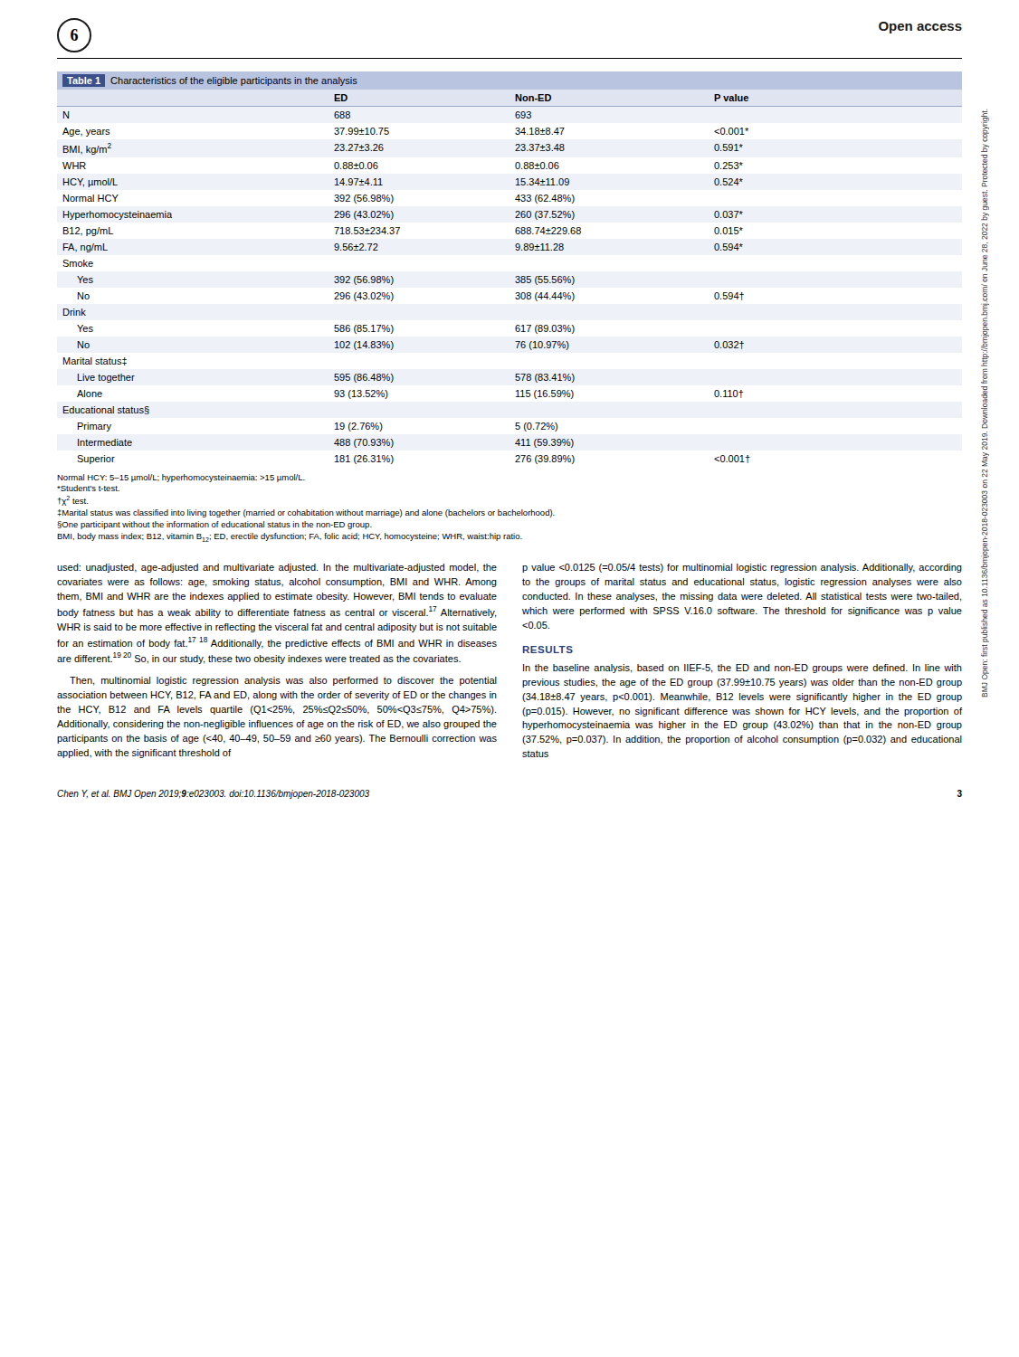BMJ Open: first published as 10.1136/bmjopen-2018-023003 on 22 May 2019. Downloaded from http://bmjopen.bmj.com/ on June 28, 2022 by guest. Protected by copyright.
6
Open access
Table 1 Characteristics of the eligible participants in the analysis
| | ED | Non-ED | P value |
| --- | --- | --- | --- |
| N | 688 | 693 | |
| Age, years | 37.99±10.75 | 34.18±8.47 | <0.001* |
| BMI, kg/m 2 | 23.27±3.26 | 23.37±3.48 | 0.591* |
| WHR | 0.88±0.06 | 0.88±0.06 | 0.253* |
| HCY, µmol/L | 14.97±4.11 | 15.34±11.09 | 0.524* |
| Normal HCY | 392 (56.98%) | 433 (62.48%) | |
| Hyperhomocysteinaemia | 296 (43.02%) | 260 (37.52%) | 0.037* |
| B12, pg/mL | 718.53±234.37 | 688.74±229.68 | 0.015* |
| FA, ng/mL | 9.56±2.72 | 9.89±11.28 | 0.594* |
| Smoke | | | |
| Yes | 392 (56.98%) | 385 (55.56%) | |
| No | 296 (43.02%) | 308 (44.44%) | 0.594† |
| Drink | | | |
| Yes | 586 (85.17%) | 617 (89.03%) | |
| No | 102 (14.83%) | 76 (10.97%) | 0.032† |
| Marital status‡ | | | |
| Live together | 595 (86.48%) | 578 (83.41%) | |
| Alone | 93 (13.52%) | 115 (16.59%) | 0.110† |
| Educational status§ | | | |
| Primary | 19 (2.76%) | 5 (0.72%) | |
| Intermediate | 488 (70.93%) | 411 (59.39%) | |
| Superior | 181 (26.31%) | 276 (39.89%) | <0.001† |
Normal HCY: 5–15 µmol/L; hyperhomocysteinaemia: >15 µmol/L.
*Student's t-test.
†χ2 test.
‡Marital status was classified into living together (married or cohabitation without marriage) and alone (bachelors or bachelorhood).
§One participant without the information of educational status in the non-ED group.
BMI, body mass index; B12, vitamin B12; ED, erectile dysfunction; FA, folic acid; HCY, homocysteine; WHR, waist:hip ratio.
used: unadjusted, age-adjusted and multivariate adjusted. In the multivariate-adjusted model, the covariates were as follows: age, smoking status, alcohol consumption, BMI and WHR. Among them, BMI and WHR are the indexes applied to estimate obesity. However, BMI tends to evaluate body fatness but has a weak ability to differentiate fatness as central or visceral.17 Alternatively, WHR is said to be more effective in reflecting the visceral fat and central adiposity but is not suitable for an estimation of body fat.17 18 Additionally, the predictive effects of BMI and WHR in diseases are different.19 20 So, in our study, these two obesity indexes were treated as the covariates.
Then, multinomial logistic regression analysis was also performed to discover the potential association between HCY, B12, FA and ED, along with the order of severity of ED or the changes in the HCY, B12 and FA levels quartile (Q1<25%, 25%≤Q2≤50%, 50%<Q3≤75%, Q4>75%). Additionally, considering the non-negligible influences of age on the risk of ED, we also grouped the participants on the basis of age (<40, 40–49, 50–59 and ≥60 years). The Bernoulli correction was applied, with the significant threshold of
p value <0.0125 (=0.05/4 tests) for multinomial logistic regression analysis. Additionally, according to the groups of marital status and educational status, logistic regression analyses were also conducted. In these analyses, the missing data were deleted. All statistical tests were two-tailed, which were performed with SPSS V.16.0 software. The threshold for significance was p value <0.05.
RESULTS
In the baseline analysis, based on IIEF-5, the ED and non-ED groups were defined. In line with previous studies, the age of the ED group (37.99±10.75 years) was older than the non-ED group (34.18±8.47 years, p<0.001). Meanwhile, B12 levels were significantly higher in the ED group (p=0.015). However, no significant difference was shown for HCY levels, and the proportion of hyperhomocysteinaemia was higher in the ED group (43.02%) than that in the non-ED group (37.52%, p=0.037). In addition, the proportion of alcohol consumption (p=0.032) and educational status
Chen Y, et al. BMJ Open 2019;9:e023003. doi:10.1136/bmjopen-2018-023003
3